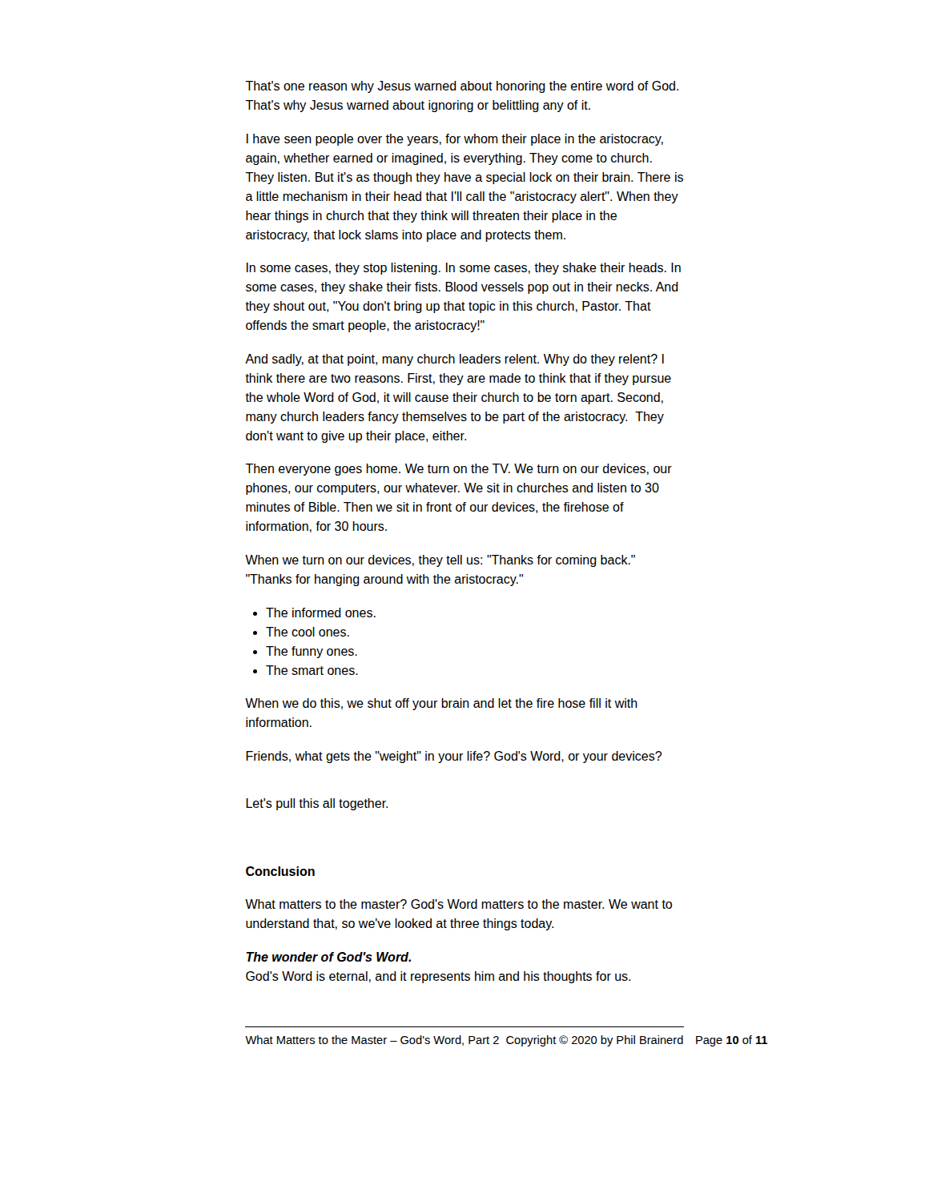That's one reason why Jesus warned about honoring the entire word of God. That's why Jesus warned about ignoring or belittling any of it.
I have seen people over the years, for whom their place in the aristocracy, again, whether earned or imagined, is everything. They come to church. They listen. But it's as though they have a special lock on their brain. There is a little mechanism in their head that I'll call the "aristocracy alert". When they hear things in church that they think will threaten their place in the aristocracy, that lock slams into place and protects them.
In some cases, they stop listening. In some cases, they shake their heads. In some cases, they shake their fists. Blood vessels pop out in their necks. And they shout out, "You don't bring up that topic in this church, Pastor. That offends the smart people, the aristocracy!"
And sadly, at that point, many church leaders relent. Why do they relent? I think there are two reasons. First, they are made to think that if they pursue the whole Word of God, it will cause their church to be torn apart. Second, many church leaders fancy themselves to be part of the aristocracy. They don't want to give up their place, either.
Then everyone goes home. We turn on the TV. We turn on our devices, our phones, our computers, our whatever. We sit in churches and listen to 30 minutes of Bible. Then we sit in front of our devices, the firehose of information, for 30 hours.
When we turn on our devices, they tell us: "Thanks for coming back." "Thanks for hanging around with the aristocracy."
The informed ones.
The cool ones.
The funny ones.
The smart ones.
When we do this, we shut off your brain and let the fire hose fill it with information.
Friends, what gets the "weight" in your life? God's Word, or your devices?
Let's pull this all together.
Conclusion
What matters to the master? God's Word matters to the master. We want to understand that, so we've looked at three things today.
The wonder of God's Word.
God's Word is eternal, and it represents him and his thoughts for us.
What Matters to the Master – God's Word, Part 2 Copyright © 2020 by Phil Brainerd Page 10 of 11